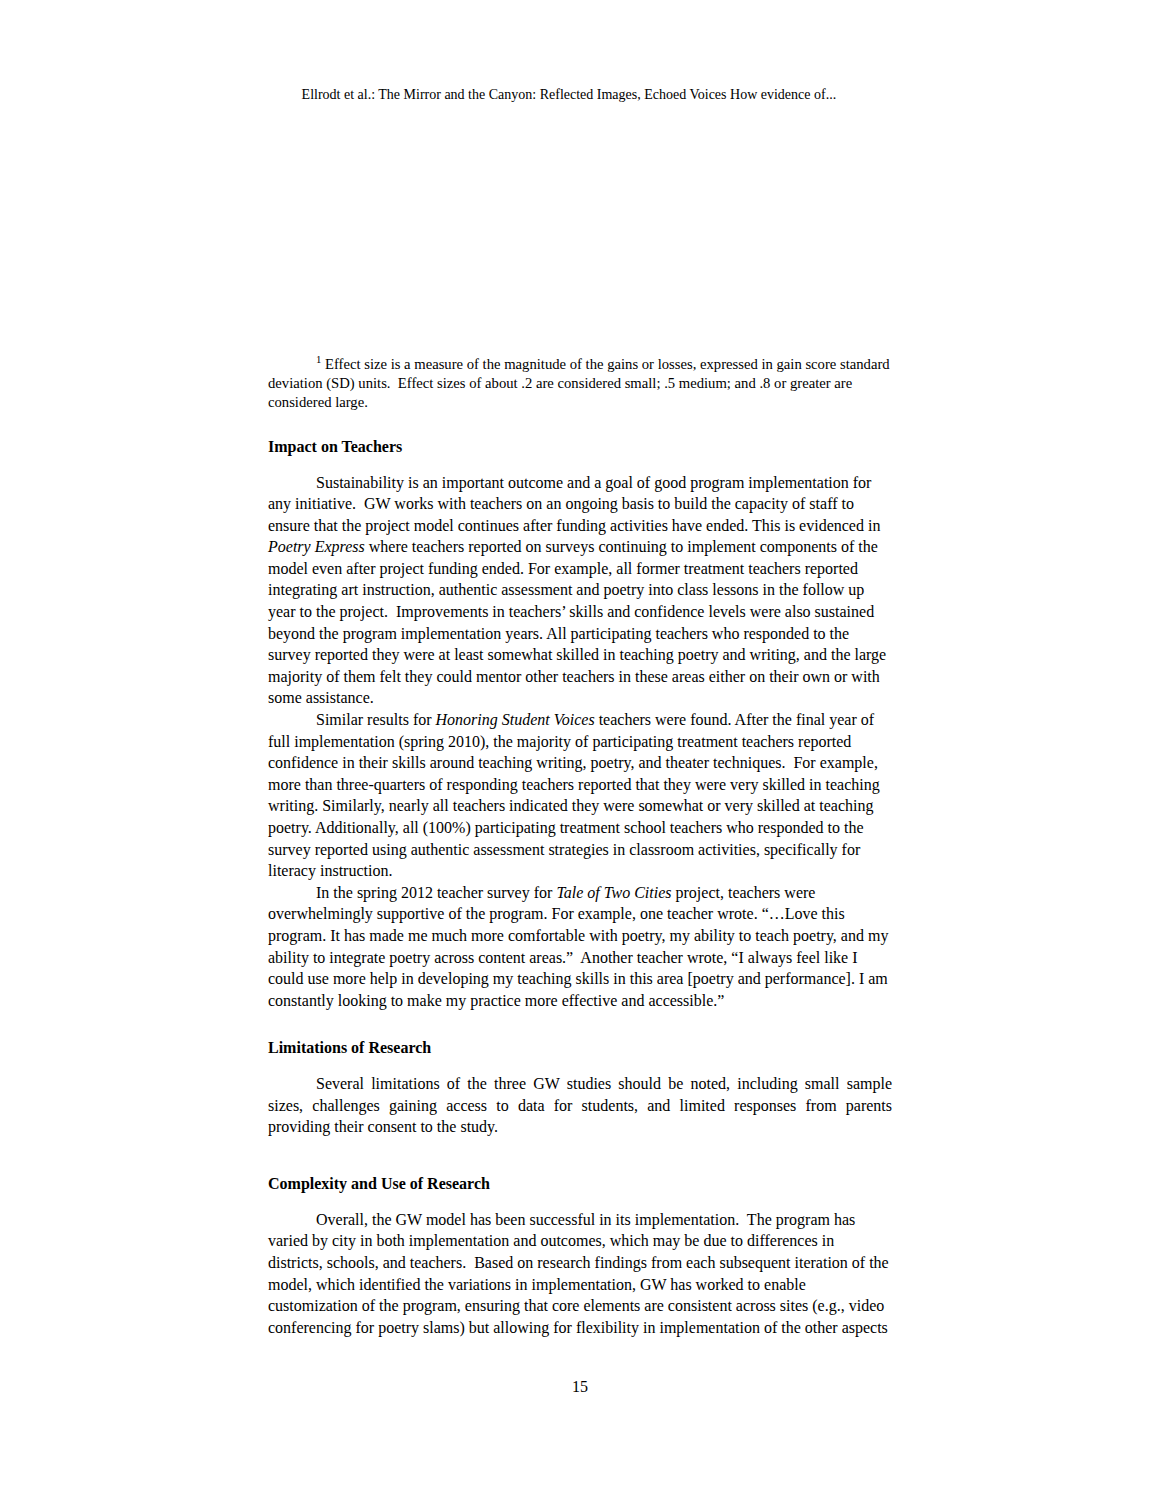Ellrodt et al.: The Mirror and the Canyon: Reflected Images, Echoed Voices How evidence of...
1 Effect size is a measure of the magnitude of the gains or losses, expressed in gain score standard deviation (SD) units. Effect sizes of about .2 are considered small; .5 medium; and .8 or greater are considered large.
Impact on Teachers
Sustainability is an important outcome and a goal of good program implementation for any initiative. GW works with teachers on an ongoing basis to build the capacity of staff to ensure that the project model continues after funding activities have ended. This is evidenced in Poetry Express where teachers reported on surveys continuing to implement components of the model even after project funding ended. For example, all former treatment teachers reported integrating art instruction, authentic assessment and poetry into class lessons in the follow up year to the project. Improvements in teachers’ skills and confidence levels were also sustained beyond the program implementation years. All participating teachers who responded to the survey reported they were at least somewhat skilled in teaching poetry and writing, and the large majority of them felt they could mentor other teachers in these areas either on their own or with some assistance.
Similar results for Honoring Student Voices teachers were found. After the final year of full implementation (spring 2010), the majority of participating treatment teachers reported confidence in their skills around teaching writing, poetry, and theater techniques. For example, more than three-quarters of responding teachers reported that they were very skilled in teaching writing. Similarly, nearly all teachers indicated they were somewhat or very skilled at teaching poetry. Additionally, all (100%) participating treatment school teachers who responded to the survey reported using authentic assessment strategies in classroom activities, specifically for literacy instruction.
In the spring 2012 teacher survey for Tale of Two Cities project, teachers were overwhelmingly supportive of the program. For example, one teacher wrote. “…Love this program. It has made me much more comfortable with poetry, my ability to teach poetry, and my ability to integrate poetry across content areas.” Another teacher wrote, “I always feel like I could use more help in developing my teaching skills in this area [poetry and performance]. I am constantly looking to make my practice more effective and accessible.”
Limitations of Research
Several limitations of the three GW studies should be noted, including small sample sizes, challenges gaining access to data for students, and limited responses from parents providing their consent to the study.
Complexity and Use of Research
Overall, the GW model has been successful in its implementation. The program has varied by city in both implementation and outcomes, which may be due to differences in districts, schools, and teachers. Based on research findings from each subsequent iteration of the model, which identified the variations in implementation, GW has worked to enable customization of the program, ensuring that core elements are consistent across sites (e.g., video conferencing for poetry slams) but allowing for flexibility in implementation of the other aspects
15